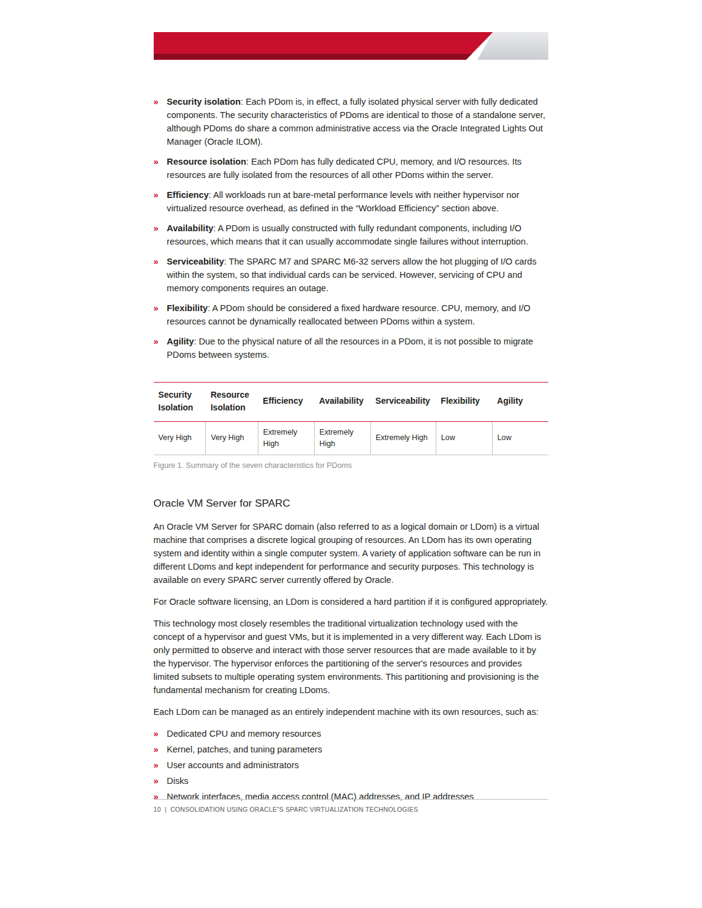Security isolation: Each PDom is, in effect, a fully isolated physical server with fully dedicated components. The security characteristics of PDoms are identical to those of a standalone server, although PDoms do share a common administrative access via the Oracle Integrated Lights Out Manager (Oracle ILOM).
Resource isolation: Each PDom has fully dedicated CPU, memory, and I/O resources. Its resources are fully isolated from the resources of all other PDoms within the server.
Efficiency: All workloads run at bare-metal performance levels with neither hypervisor nor virtualized resource overhead, as defined in the “Workload Efficiency” section above.
Availability: A PDom is usually constructed with fully redundant components, including I/O resources, which means that it can usually accommodate single failures without interruption.
Serviceability: The SPARC M7 and SPARC M6-32 servers allow the hot plugging of I/O cards within the system, so that individual cards can be serviced. However, servicing of CPU and memory components requires an outage.
Flexibility: A PDom should be considered a fixed hardware resource. CPU, memory, and I/O resources cannot be dynamically reallocated between PDoms within a system.
Agility: Due to the physical nature of all the resources in a PDom, it is not possible to migrate PDoms between systems.
| Security Isolation | Resource Isolation | Efficiency | Availability | Serviceability | Flexibility | Agility |
| --- | --- | --- | --- | --- | --- | --- |
| Very High | Very High | Extremely High | Extremely High | Extremely High | Low | Low |
Figure 1. Summary of the seven characteristics for PDoms
Oracle VM Server for SPARC
An Oracle VM Server for SPARC domain (also referred to as a logical domain or LDom) is a virtual machine that comprises a discrete logical grouping of resources. An LDom has its own operating system and identity within a single computer system. A variety of application software can be run in different LDoms and kept independent for performance and security purposes. This technology is available on every SPARC server currently offered by Oracle.
For Oracle software licensing, an LDom is considered a hard partition if it is configured appropriately.
This technology most closely resembles the traditional virtualization technology used with the concept of a hypervisor and guest VMs, but it is implemented in a very different way. Each LDom is only permitted to observe and interact with those server resources that are made available to it by the hypervisor. The hypervisor enforces the partitioning of the server's resources and provides limited subsets to multiple operating system environments. This partitioning and provisioning is the fundamental mechanism for creating LDoms.
Each LDom can be managed as an entirely independent machine with its own resources, such as:
Dedicated CPU and memory resources
Kernel, patches, and tuning parameters
User accounts and administrators
Disks
Network interfaces, media access control (MAC) addresses, and IP addresses
10 | CONSOLIDATION USING ORACLE”S SPARC VIRTUALIZATION TECHNOLOGIES